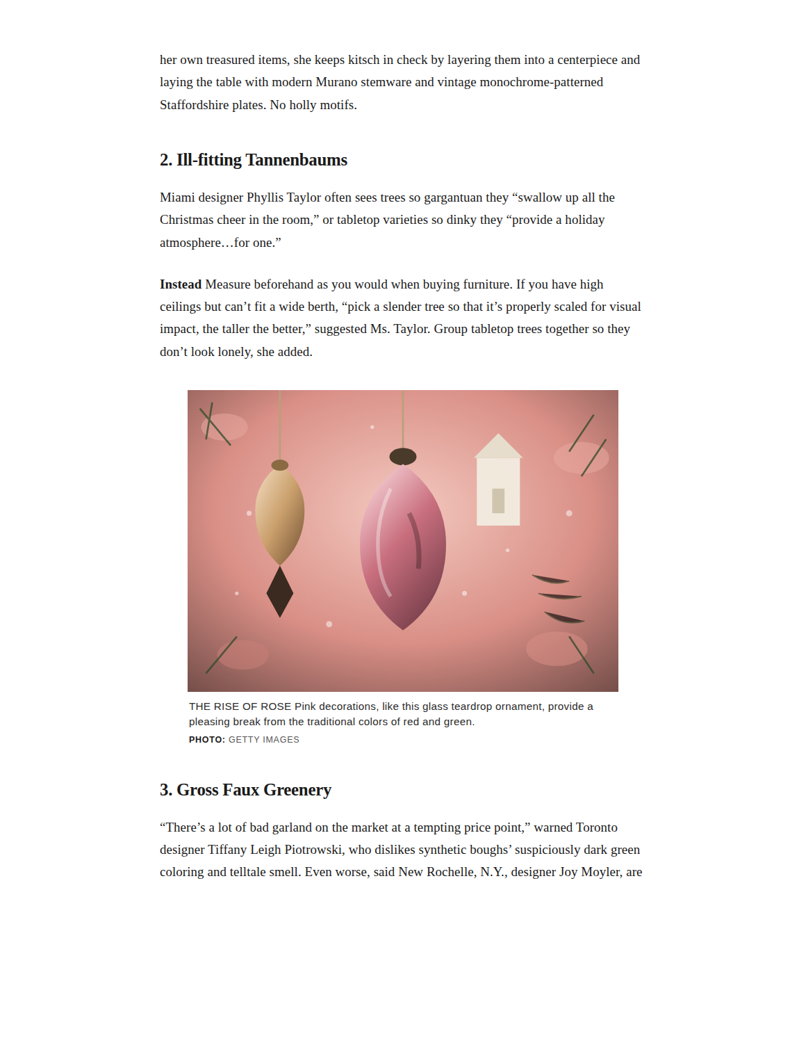her own treasured items, she keeps kitsch in check by layering them into a centerpiece and laying the table with modern Murano stemware and vintage monochrome-patterned Staffordshire plates. No holly motifs.
2. Ill-fitting Tannenbaums
Miami designer Phyllis Taylor often sees trees so gargantuan they “swallow up all the Christmas cheer in the room,” or tabletop varieties so dinky they “provide a holiday atmosphere…for one.”
Instead Measure beforehand as you would when buying furniture. If you have high ceilings but can’t fit a wide berth, “pick a slender tree so that it’s properly scaled for visual impact, the taller the better,” suggested Ms. Taylor. Group tabletop trees together so they don’t look lonely, she added.
THE RISE OF ROSE Pink decorations, like this glass teardrop ornament, provide a pleasing break from the traditional colors of red and green. PHOTO: GETTY IMAGES
3. Gross Faux Greenery
“There’s a lot of bad garland on the market at a tempting price point,” warned Toronto designer Tiffany Leigh Piotrowski, who dislikes synthetic boughs’ suspiciously dark green coloring and telltale smell. Even worse, said New Rochelle, N.Y., designer Joy Moyler, are